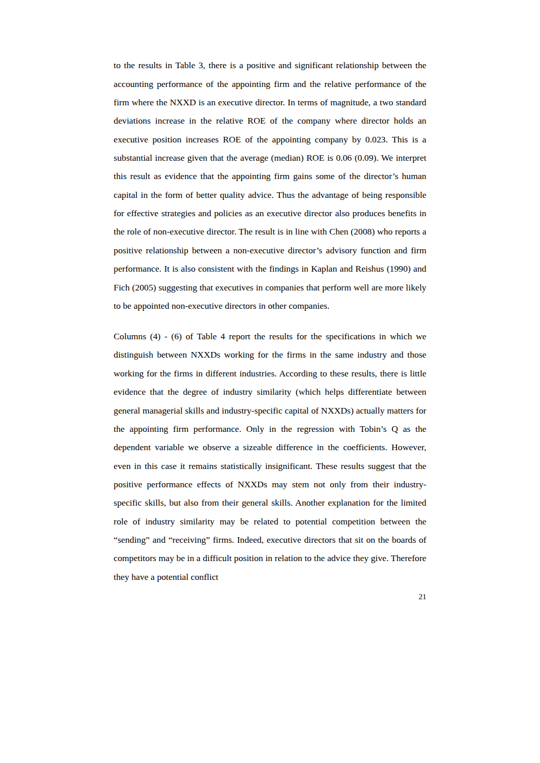to the results in Table 3, there is a positive and significant relationship between the accounting performance of the appointing firm and the relative performance of the firm where the NXXD is an executive director. In terms of magnitude, a two standard deviations increase in the relative ROE of the company where director holds an executive position increases ROE of the appointing company by 0.023. This is a substantial increase given that the average (median) ROE is 0.06 (0.09). We interpret this result as evidence that the appointing firm gains some of the director’s human capital in the form of better quality advice. Thus the advantage of being responsible for effective strategies and policies as an executive director also produces benefits in the role of non-executive director. The result is in line with Chen (2008) who reports a positive relationship between a non-executive director’s advisory function and firm performance. It is also consistent with the findings in Kaplan and Reishus (1990) and Fich (2005) suggesting that executives in companies that perform well are more likely to be appointed non-executive directors in other companies.
Columns (4) - (6) of Table 4 report the results for the specifications in which we distinguish between NXXDs working for the firms in the same industry and those working for the firms in different industries. According to these results, there is little evidence that the degree of industry similarity (which helps differentiate between general managerial skills and industry-specific capital of NXXDs) actually matters for the appointing firm performance. Only in the regression with Tobin’s Q as the dependent variable we observe a sizeable difference in the coefficients. However, even in this case it remains statistically insignificant. These results suggest that the positive performance effects of NXXDs may stem not only from their industry-specific skills, but also from their general skills. Another explanation for the limited role of industry similarity may be related to potential competition between the “sending” and “receiving” firms. Indeed, executive directors that sit on the boards of competitors may be in a difficult position in relation to the advice they give. Therefore they have a potential conflict
21